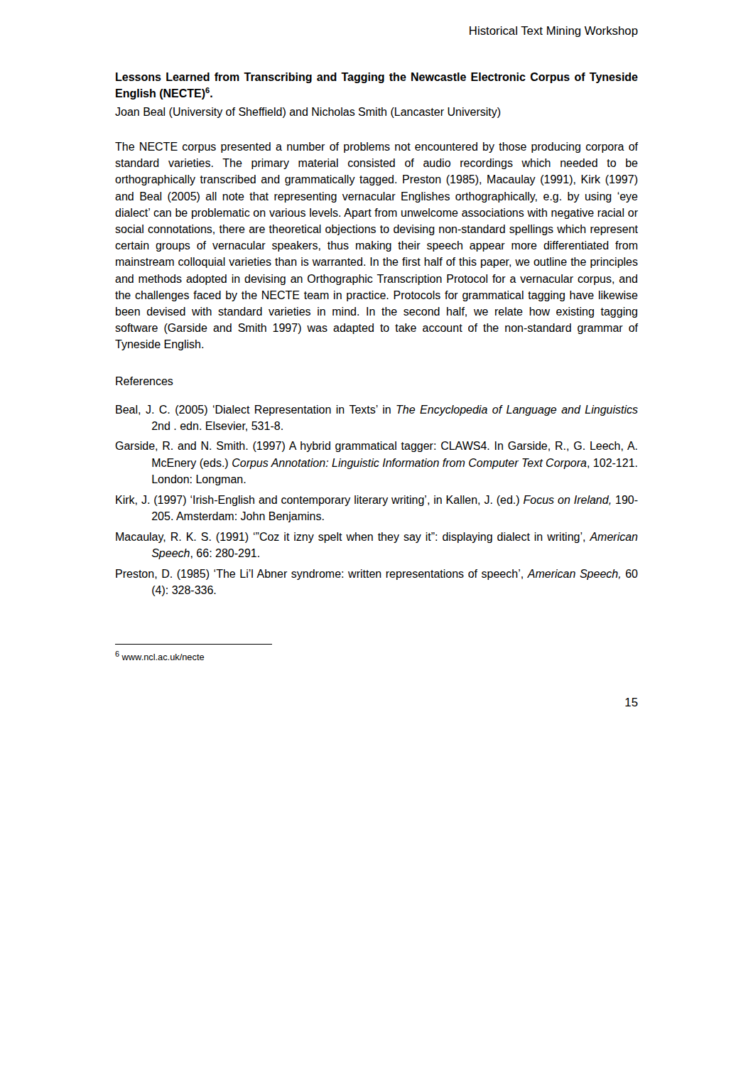Historical Text Mining Workshop
Lessons Learned from Transcribing and Tagging the Newcastle Electronic Corpus of Tyneside English (NECTE)6.
Joan Beal (University of Sheffield) and Nicholas Smith (Lancaster University)
The NECTE corpus presented a number of problems not encountered by those producing corpora of standard varieties. The primary material consisted of audio recordings which needed to be orthographically transcribed and grammatically tagged. Preston (1985), Macaulay (1991), Kirk (1997) and Beal (2005) all note that representing vernacular Englishes orthographically, e.g. by using ‘eye dialect’ can be problematic on various levels. Apart from unwelcome associations with negative racial or social connotations, there are theoretical objections to devising non-standard spellings which represent certain groups of vernacular speakers, thus making their speech appear more differentiated from mainstream colloquial varieties than is warranted. In the first half of this paper, we outline the principles and methods adopted in devising an Orthographic Transcription Protocol for a vernacular corpus, and the challenges faced by the NECTE team in practice. Protocols for grammatical tagging have likewise been devised with standard varieties in mind. In the second half, we relate how existing tagging software (Garside and Smith 1997) was adapted to take account of the non-standard grammar of Tyneside English.
References
Beal, J. C. (2005) ‘Dialect Representation in Texts’ in The Encyclopedia of Language and Linguistics 2nd . edn. Elsevier, 531-8.
Garside, R. and N. Smith. (1997) A hybrid grammatical tagger: CLAWS4. In Garside, R., G. Leech, A. McEnery (eds.) Corpus Annotation: Linguistic Information from Computer Text Corpora, 102-121. London: Longman.
Kirk, J. (1997) ‘Irish-English and contemporary literary writing’, in Kallen, J. (ed.) Focus on Ireland, 190-205. Amsterdam: John Benjamins.
Macaulay, R. K. S. (1991) ‘”Coz it izny spelt when they say it”: displaying dialect in writing’, American Speech, 66: 280-291.
Preston, D. (1985) ‘The Li’l Abner syndrome: written representations of speech’, American Speech, 60 (4): 328-336.
6 www.ncl.ac.uk/necte
15